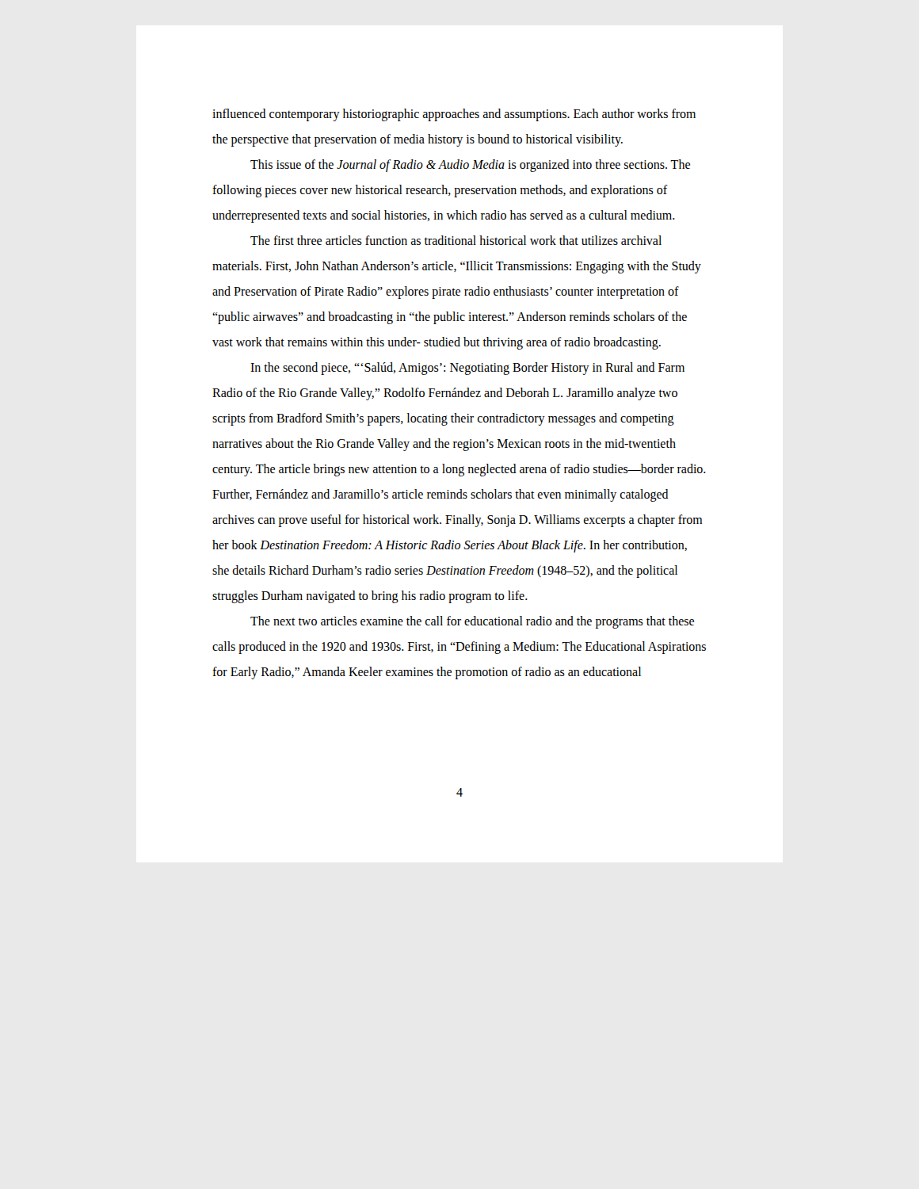influenced contemporary historiographic approaches and assumptions. Each author works from the perspective that preservation of media history is bound to historical visibility.
This issue of the Journal of Radio & Audio Media is organized into three sections. The following pieces cover new historical research, preservation methods, and explorations of underrepresented texts and social histories, in which radio has served as a cultural medium.
The first three articles function as traditional historical work that utilizes archival materials. First, John Nathan Anderson’s article, “Illicit Transmissions: Engaging with the Study and Preservation of Pirate Radio” explores pirate radio enthusiasts’ counter interpretation of “public airwaves” and broadcasting in “the public interest.” Anderson reminds scholars of the vast work that remains within this under- studied but thriving area of radio broadcasting.
In the second piece, “‘Salúd, Amigos’: Negotiating Border History in Rural and Farm Radio of the Rio Grande Valley,” Rodolfo Fernández and Deborah L. Jaramillo analyze two scripts from Bradford Smith’s papers, locating their contradictory messages and competing narratives about the Rio Grande Valley and the region’s Mexican roots in the mid-twentieth century. The article brings new attention to a long neglected arena of radio studies—border radio. Further, Fernández and Jaramillo’s article reminds scholars that even minimally cataloged archives can prove useful for historical work. Finally, Sonja D. Williams excerpts a chapter from her book Destination Freedom: A Historic Radio Series About Black Life. In her contribution, she details Richard Durham’s radio series Destination Freedom (1948–52), and the political struggles Durham navigated to bring his radio program to life.
The next two articles examine the call for educational radio and the programs that these calls produced in the 1920 and 1930s. First, in “Defining a Medium: The Educational Aspirations for Early Radio,” Amanda Keeler examines the promotion of radio as an educational
4